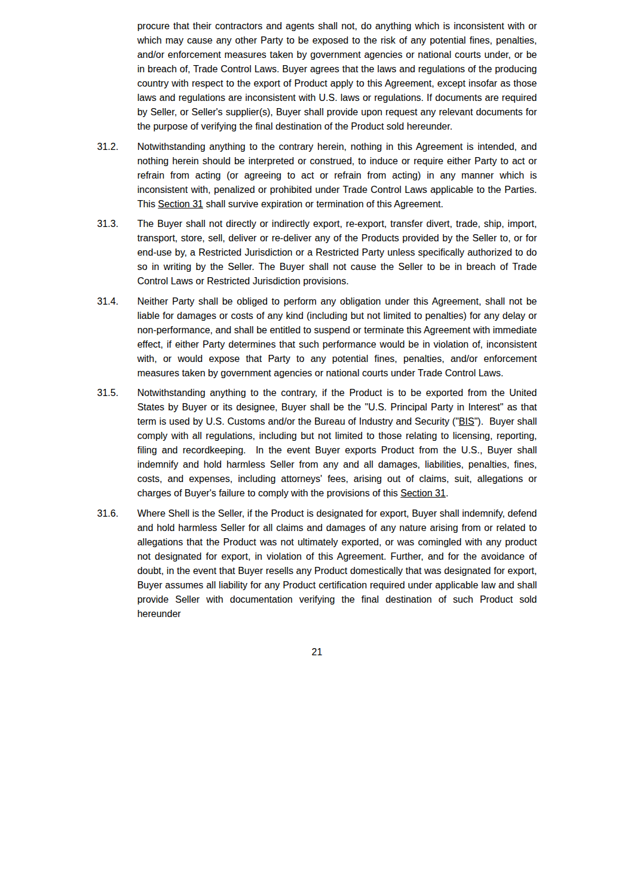procure that their contractors and agents shall not, do anything which is inconsistent with or which may cause any other Party to be exposed to the risk of any potential fines, penalties, and/or enforcement measures taken by government agencies or national courts under, or be in breach of, Trade Control Laws. Buyer agrees that the laws and regulations of the producing country with respect to the export of Product apply to this Agreement, except insofar as those laws and regulations are inconsistent with U.S. laws or regulations. If documents are required by Seller, or Seller's supplier(s), Buyer shall provide upon request any relevant documents for the purpose of verifying the final destination of the Product sold hereunder.
31.2. Notwithstanding anything to the contrary herein, nothing in this Agreement is intended, and nothing herein should be interpreted or construed, to induce or require either Party to act or refrain from acting (or agreeing to act or refrain from acting) in any manner which is inconsistent with, penalized or prohibited under Trade Control Laws applicable to the Parties. This Section 31 shall survive expiration or termination of this Agreement.
31.3. The Buyer shall not directly or indirectly export, re-export, transfer divert, trade, ship, import, transport, store, sell, deliver or re-deliver any of the Products provided by the Seller to, or for end-use by, a Restricted Jurisdiction or a Restricted Party unless specifically authorized to do so in writing by the Seller. The Buyer shall not cause the Seller to be in breach of Trade Control Laws or Restricted Jurisdiction provisions.
31.4. Neither Party shall be obliged to perform any obligation under this Agreement, shall not be liable for damages or costs of any kind (including but not limited to penalties) for any delay or non-performance, and shall be entitled to suspend or terminate this Agreement with immediate effect, if either Party determines that such performance would be in violation of, inconsistent with, or would expose that Party to any potential fines, penalties, and/or enforcement measures taken by government agencies or national courts under Trade Control Laws.
31.5. Notwithstanding anything to the contrary, if the Product is to be exported from the United States by Buyer or its designee, Buyer shall be the "U.S. Principal Party in Interest" as that term is used by U.S. Customs and/or the Bureau of Industry and Security ("BIS"). Buyer shall comply with all regulations, including but not limited to those relating to licensing, reporting, filing and recordkeeping. In the event Buyer exports Product from the U.S., Buyer shall indemnify and hold harmless Seller from any and all damages, liabilities, penalties, fines, costs, and expenses, including attorneys' fees, arising out of claims, suit, allegations or charges of Buyer's failure to comply with the provisions of this Section 31.
31.6. Where Shell is the Seller, if the Product is designated for export, Buyer shall indemnify, defend and hold harmless Seller for all claims and damages of any nature arising from or related to allegations that the Product was not ultimately exported, or was comingled with any product not designated for export, in violation of this Agreement. Further, and for the avoidance of doubt, in the event that Buyer resells any Product domestically that was designated for export, Buyer assumes all liability for any Product certification required under applicable law and shall provide Seller with documentation verifying the final destination of such Product sold hereunder
21